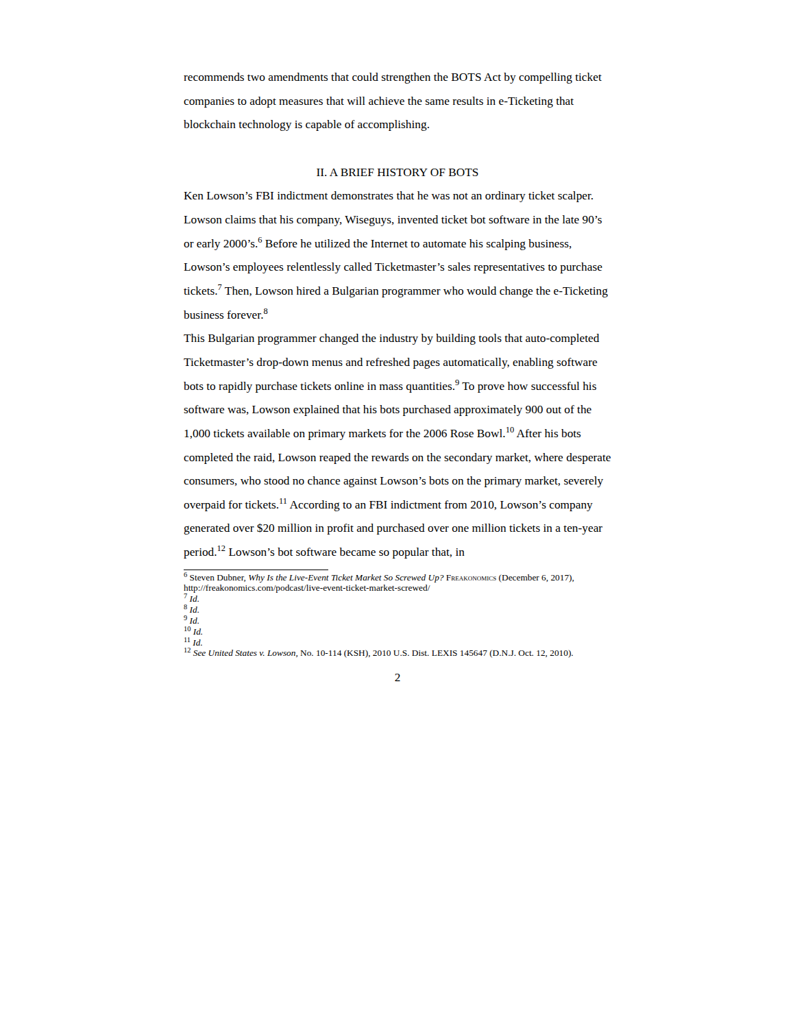recommends two amendments that could strengthen the BOTS Act by compelling ticket companies to adopt measures that will achieve the same results in e-Ticketing that blockchain technology is capable of accomplishing.
II. A BRIEF HISTORY OF BOTS
Ken Lowson’s FBI indictment demonstrates that he was not an ordinary ticket scalper. Lowson claims that his company, Wiseguys, invented ticket bot software in the late 90’s or early 2000’s.6 Before he utilized the Internet to automate his scalping business, Lowson’s employees relentlessly called Ticketmaster’s sales representatives to purchase tickets.7 Then, Lowson hired a Bulgarian programmer who would change the e-Ticketing business forever.8
This Bulgarian programmer changed the industry by building tools that auto-completed Ticketmaster’s drop-down menus and refreshed pages automatically, enabling software bots to rapidly purchase tickets online in mass quantities.9 To prove how successful his software was, Lowson explained that his bots purchased approximately 900 out of the 1,000 tickets available on primary markets for the 2006 Rose Bowl.10 After his bots completed the raid, Lowson reaped the rewards on the secondary market, where desperate consumers, who stood no chance against Lowson’s bots on the primary market, severely overpaid for tickets.11 According to an FBI indictment from 2010, Lowson’s company generated over $20 million in profit and purchased over one million tickets in a ten-year period.12 Lowson’s bot software became so popular that, in
6 Steven Dubner, Why Is the Live-Event Ticket Market So Screwed Up? Freakonomics (December 6, 2017), http://freakonomics.com/podcast/live-event-ticket-market-screwed/
7 Id.
8 Id.
9 Id.
10 Id.
11 Id.
12 See United States v. Lowson, No. 10-114 (KSH), 2010 U.S. Dist. LEXIS 145647 (D.N.J. Oct. 12, 2010).
2